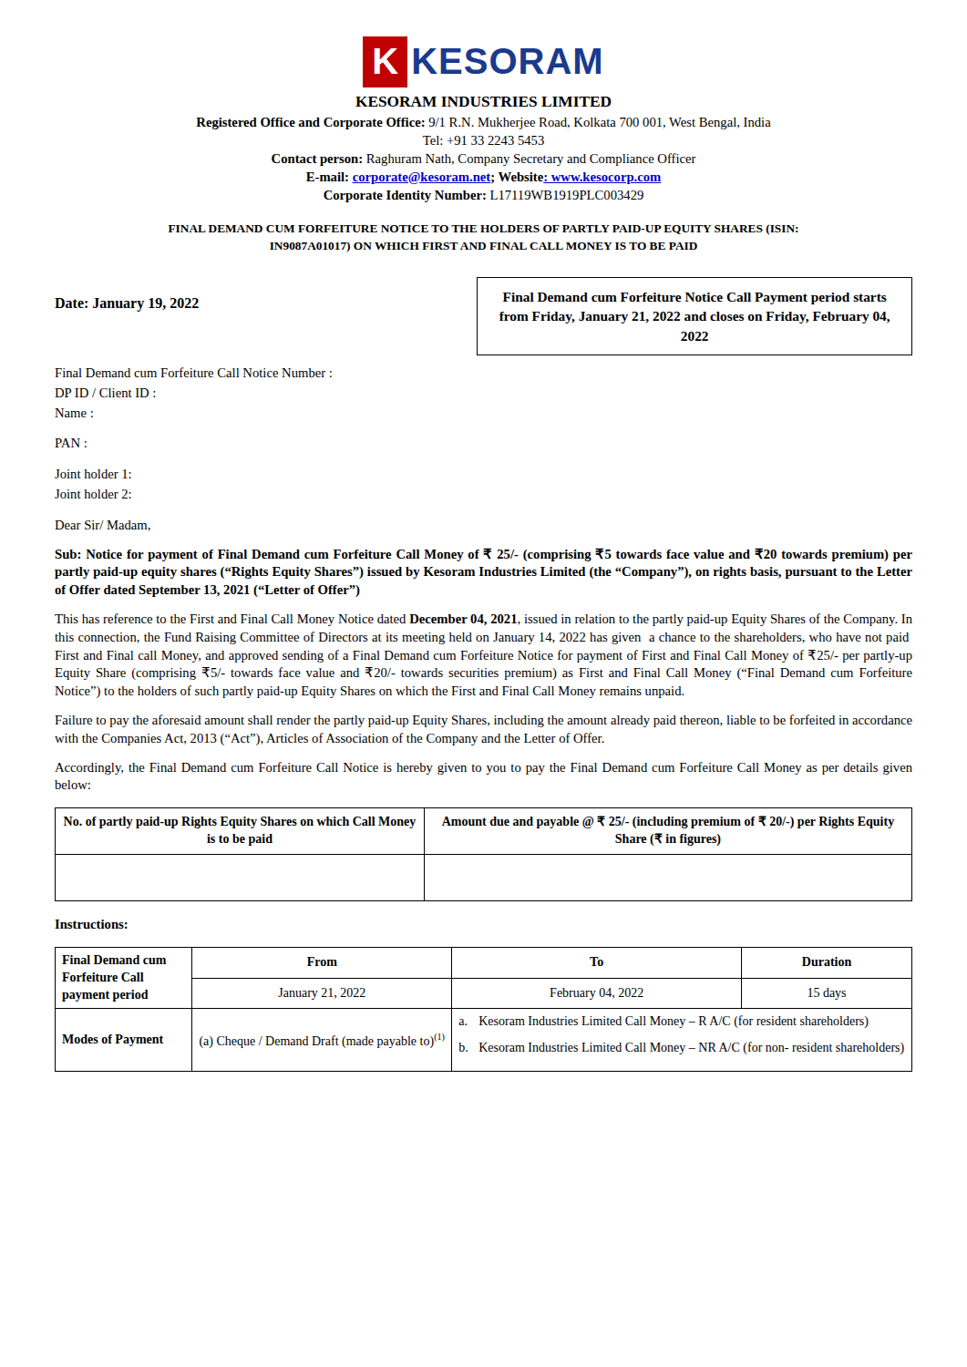KKESORAM
KESORAM INDUSTRIES LIMITED
Registered Office and Corporate Office: 9/1 R.N. Mukherjee Road, Kolkata 700 001, West Bengal, India
Tel: +91 33 2243 5453
Contact person: Raghuram Nath, Company Secretary and Compliance Officer
E-mail: corporate@kesoram.net; Website: www.kesocorp.com
Corporate Identity Number: L17119WB1919PLC003429
FINAL DEMAND CUM FORFEITURE NOTICE TO THE HOLDERS OF PARTLY PAID-UP EQUITY SHARES (ISIN:
IN9087A01017) ON WHICH FIRST AND FINAL CALL MONEY IS TO BE PAID
Date: January 19, 2022
Final Demand cum Forfeiture Notice Call Payment period starts from Friday, January 21, 2022 and closes on Friday, February 04, 2022
Final Demand cum Forfeiture Call Notice Number :
DP ID / Client ID :
Name :
PAN :
Joint holder 1:
Joint holder 2:
Dear Sir/ Madam,
Sub: Notice for payment of Final Demand cum Forfeiture Call Money of ₹ 25/- (comprising ₹5 towards face value and ₹20 towards premium) per partly paid-up equity shares (“Rights Equity Shares”) issued by Kesoram Industries Limited (the “Company”), on rights basis, pursuant to the Letter of Offer dated September 13, 2021 (“Letter of Offer”)
This has reference to the First and Final Call Money Notice dated December 04, 2021, issued in relation to the partly paid-up Equity Shares of the Company. In this connection, the Fund Raising Committee of Directors at its meeting held on January 14, 2022 has given a chance to the shareholders, who have not paid First and Final call Money, and approved sending of a Final Demand cum Forfeiture Notice for payment of First and Final Call Money of ₹25/- per partly-up Equity Share (comprising ₹5/- towards face value and ₹20/- towards securities premium) as First and Final Call Money (“Final Demand cum Forfeiture Notice”) to the holders of such partly paid-up Equity Shares on which the First and Final Call Money remains unpaid.
Failure to pay the aforesaid amount shall render the partly paid-up Equity Shares, including the amount already paid thereon, liable to be forfeited in accordance with the Companies Act, 2013 (“Act”), Articles of Association of the Company and the Letter of Offer.
Accordingly, the Final Demand cum Forfeiture Call Notice is hereby given to you to pay the Final Demand cum Forfeiture Call Money as per details given below:
| No. of partly paid-up Rights Equity Shares on which Call Money is to be paid | Amount due and payable @ ₹ 25/- (including premium of ₹ 20/-) per Rights Equity Share (₹ in figures) |
| --- | --- |
Instructions:
| Final Demand cum Forfeiture Call payment period | From | To | Duration |
| January 21, 2022 | February 04, 2022 | 15 days |
| Modes of Payment | (a) Cheque / Demand Draft (made payable to) (1) | a. Kesoram Industries Limited Call Money – R A/C (for resident shareholders) b. Kesoram Industries Limited Call Money – NR A/C (for non- resident shareholders) |